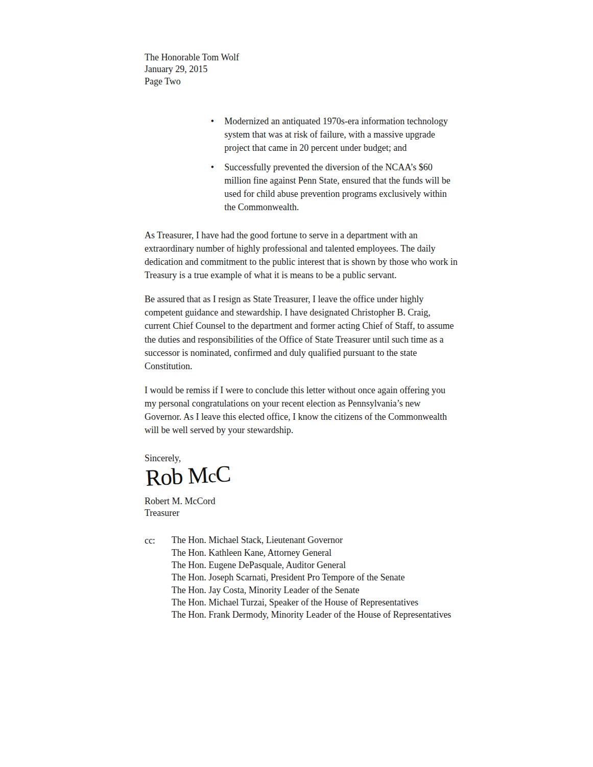The Honorable Tom Wolf
January 29, 2015
Page Two
Modernized an antiquated 1970s-era information technology system that was at risk of failure, with a massive upgrade project that came in 20 percent under budget; and
Successfully prevented the diversion of the NCAA’s $60 million fine against Penn State, ensured that the funds will be used for child abuse prevention programs exclusively within the Commonwealth.
As Treasurer, I have had the good fortune to serve in a department with an extraordinary number of highly professional and talented employees. The daily dedication and commitment to the public interest that is shown by those who work in Treasury is a true example of what it is means to be a public servant.
Be assured that as I resign as State Treasurer, I leave the office under highly competent guidance and stewardship. I have designated Christopher B. Craig, current Chief Counsel to the department and former acting Chief of Staff, to assume the duties and responsibilities of the Office of State Treasurer until such time as a successor is nominated, confirmed and duly qualified pursuant to the state Constitution.
I would be remiss if I were to conclude this letter without once again offering you my personal congratulations on your recent election as Pennsylvania’s new Governor. As I leave this elected office, I know the citizens of the Commonwealth will be well served by your stewardship.
Sincerely,
Rob Mc C
Robert M. McCord
Treasurer
cc:
The Hon. Michael Stack, Lieutenant Governor
The Hon. Kathleen Kane, Attorney General
The Hon. Eugene DePasquale, Auditor General
The Hon. Joseph Scarnati, President Pro Tempore of the Senate
The Hon. Jay Costa, Minority Leader of the Senate
The Hon. Michael Turzai, Speaker of the House of Representatives
The Hon. Frank Dermody, Minority Leader of the House of Representatives